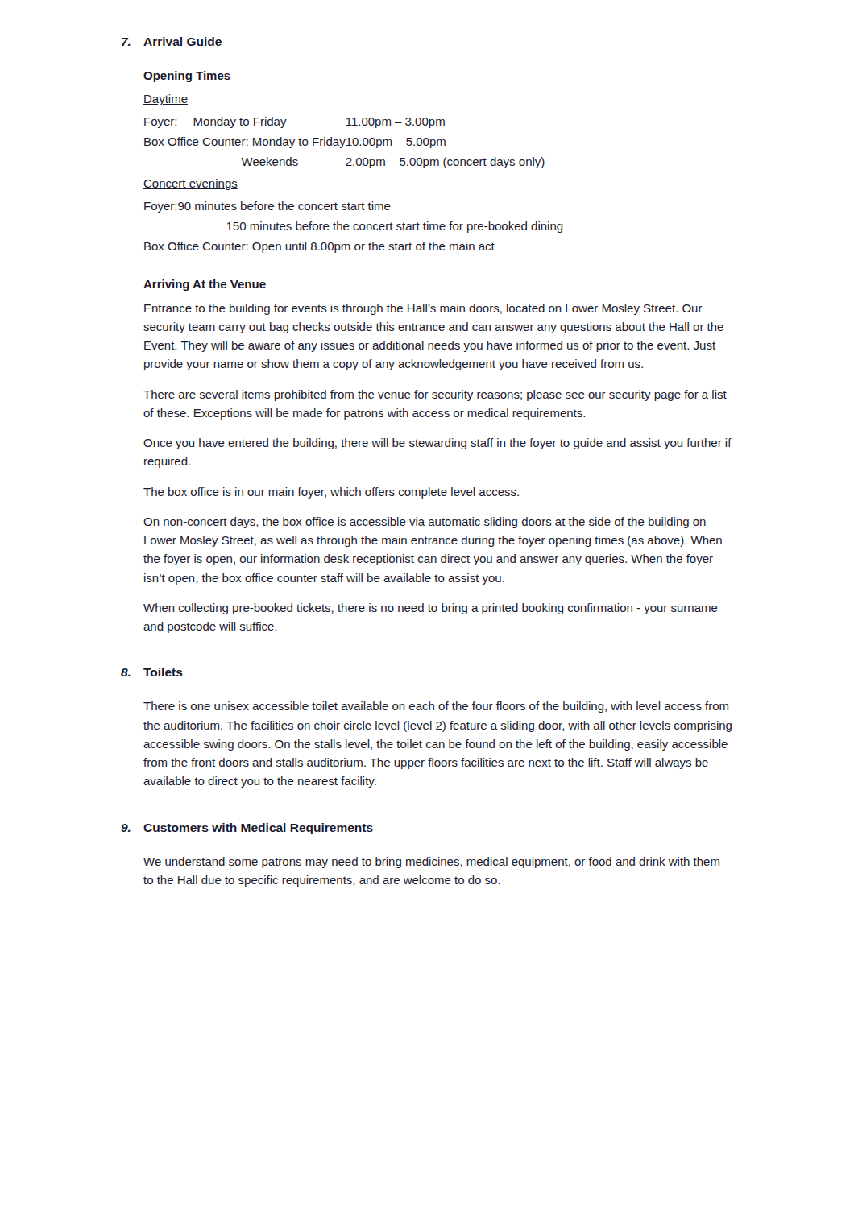7. Arrival Guide
Opening Times
Daytime
| Foyer: | Monday to Friday | 11.00pm – 3.00pm |
| Box Office Counter: Monday to Friday | 10.00pm – 5.00pm |
| | Weekends | 2.00pm – 5.00pm (concert days only) |
Concert evenings
| Foyer: | 90 minutes before the concert start time |
| | 150 minutes before the concert start time for pre-booked dining |
Box Office Counter: Open until 8.00pm or the start of the main act
Arriving At the Venue
Entrance to the building for events is through the Hall’s main doors, located on Lower Mosley Street. Our security team carry out bag checks outside this entrance and can answer any questions about the Hall or the Event. They will be aware of any issues or additional needs you have informed us of prior to the event. Just provide your name or show them a copy of any acknowledgement you have received from us.
There are several items prohibited from the venue for security reasons; please see our security page for a list of these. Exceptions will be made for patrons with access or medical requirements.
Once you have entered the building, there will be stewarding staff in the foyer to guide and assist you further if required.
The box office is in our main foyer, which offers complete level access.
On non-concert days, the box office is accessible via automatic sliding doors at the side of the building on Lower Mosley Street, as well as through the main entrance during the foyer opening times (as above). When the foyer is open, our information desk receptionist can direct you and answer any queries. When the foyer isn’t open, the box office counter staff will be available to assist you.
When collecting pre-booked tickets, there is no need to bring a printed booking confirmation - your surname and postcode will suffice.
8. Toilets
There is one unisex accessible toilet available on each of the four floors of the building, with level access from the auditorium. The facilities on choir circle level (level 2) feature a sliding door, with all other levels comprising accessible swing doors. On the stalls level, the toilet can be found on the left of the building, easily accessible from the front doors and stalls auditorium. The upper floors facilities are next to the lift. Staff will always be available to direct you to the nearest facility.
9. Customers with Medical Requirements
We understand some patrons may need to bring medicines, medical equipment, or food and drink with them to the Hall due to specific requirements, and are welcome to do so.